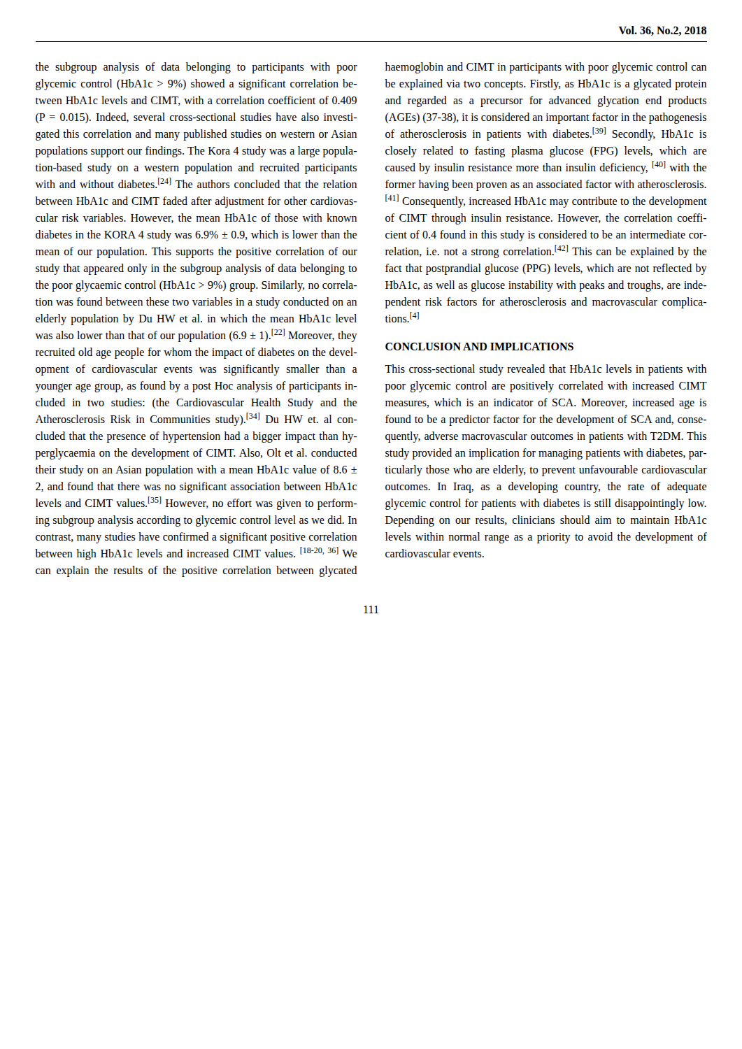Vol. 36, No.2, 2018
the subgroup analysis of data belonging to participants with poor glycemic control (HbA1c > 9%) showed a significant correlation between HbA1c levels and CIMT, with a correlation coefficient of 0.409 (P = 0.015). Indeed, several cross-sectional studies have also investigated this correlation and many published studies on western or Asian populations support our findings. The Kora 4 study was a large population-based study on a western population and recruited participants with and without diabetes.[24] The authors concluded that the relation between HbA1c and CIMT faded after adjustment for other cardiovascular risk variables. However, the mean HbA1c of those with known diabetes in the KORA 4 study was 6.9% ± 0.9, which is lower than the mean of our population. This supports the positive correlation of our study that appeared only in the subgroup analysis of data belonging to the poor glycaemic control (HbA1c > 9%) group. Similarly, no correlation was found between these two variables in a study conducted on an elderly population by Du HW et al. in which the mean HbA1c level was also lower than that of our population (6.9 ± 1).[22] Moreover, they recruited old age people for whom the impact of diabetes on the development of cardiovascular events was significantly smaller than a younger age group, as found by a post Hoc analysis of participants included in two studies: (the Cardiovascular Health Study and the Atherosclerosis Risk in Communities study).[34] Du HW et. al concluded that the presence of hypertension had a bigger impact than hyperglycaemia on the development of CIMT. Also, Olt et al. conducted their study on an Asian population with a mean HbA1c value of 8.6 ± 2, and found that there was no significant association between HbA1c levels and CIMT values.[35] However, no effort was given to performing subgroup analysis according to glycemic control level as we did. In contrast, many studies have confirmed a significant positive correlation between high HbA1c levels and increased CIMT values. [18-20, 36] We can explain the results of the positive correlation between glycated haemoglobin and CIMT in participants with poor glycemic control can be explained via two concepts. Firstly, as HbA1c is a glycated protein and regarded as a precursor for advanced glycation end products (AGEs) (37-38), it is considered an important factor in the pathogenesis of atherosclerosis in patients with diabetes.[39] Secondly, HbA1c is closely related to fasting plasma glucose (FPG) levels, which are caused by insulin resistance more than insulin deficiency, [40] with the former having been proven as an associated factor with atherosclerosis. [41] Consequently, increased HbA1c may contribute to the development of CIMT through insulin resistance. However, the correlation coefficient of 0.4 found in this study is considered to be an intermediate correlation, i.e. not a strong correlation.[42] This can be explained by the fact that postprandial glucose (PPG) levels, which are not reflected by HbA1c, as well as glucose instability with peaks and troughs, are independent risk factors for atherosclerosis and macrovascular complications.[4]
Conclusion and Implications
This cross-sectional study revealed that HbA1c levels in patients with poor glycemic control are positively correlated with increased CIMT measures, which is an indicator of SCA. Moreover, increased age is found to be a predictor factor for the development of SCA and, consequently, adverse macrovascular outcomes in patients with T2DM. This study provided an implication for managing patients with diabetes, particularly those who are elderly, to prevent unfavourable cardiovascular outcomes. In Iraq, as a developing country, the rate of adequate glycemic control for patients with diabetes is still disappointingly low. Depending on our results, clinicians should aim to maintain HbA1c levels within normal range as a priority to avoid the development of cardiovascular events.
111